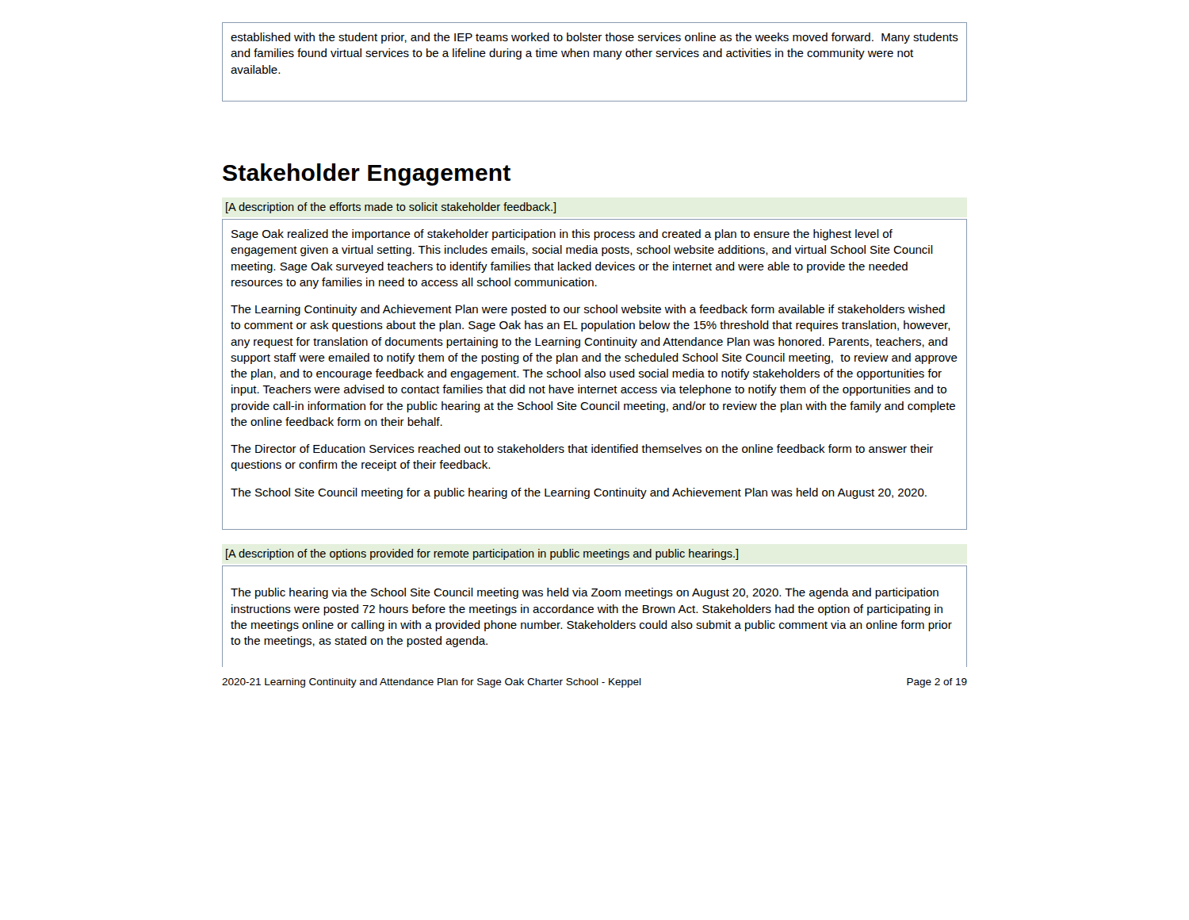established with the student prior, and the IEP teams worked to bolster those services online as the weeks moved forward. Many students and families found virtual services to be a lifeline during a time when many other services and activities in the community were not available.
Stakeholder Engagement
[A description of the efforts made to solicit stakeholder feedback.]
Sage Oak realized the importance of stakeholder participation in this process and created a plan to ensure the highest level of engagement given a virtual setting. This includes emails, social media posts, school website additions, and virtual School Site Council meeting. Sage Oak surveyed teachers to identify families that lacked devices or the internet and were able to provide the needed resources to any families in need to access all school communication.
The Learning Continuity and Achievement Plan were posted to our school website with a feedback form available if stakeholders wished to comment or ask questions about the plan. Sage Oak has an EL population below the 15% threshold that requires translation, however, any request for translation of documents pertaining to the Learning Continuity and Attendance Plan was honored. Parents, teachers, and support staff were emailed to notify them of the posting of the plan and the scheduled School Site Council meeting, to review and approve the plan, and to encourage feedback and engagement. The school also used social media to notify stakeholders of the opportunities for input. Teachers were advised to contact families that did not have internet access via telephone to notify them of the opportunities and to provide call-in information for the public hearing at the School Site Council meeting, and/or to review the plan with the family and complete the online feedback form on their behalf.
The Director of Education Services reached out to stakeholders that identified themselves on the online feedback form to answer their questions or confirm the receipt of their feedback.
The School Site Council meeting for a public hearing of the Learning Continuity and Achievement Plan was held on August 20, 2020.
[A description of the options provided for remote participation in public meetings and public hearings.]
The public hearing via the School Site Council meeting was held via Zoom meetings on August 20, 2020. The agenda and participation instructions were posted 72 hours before the meetings in accordance with the Brown Act. Stakeholders had the option of participating in the meetings online or calling in with a provided phone number. Stakeholders could also submit a public comment via an online form prior to the meetings, as stated on the posted agenda.
2020-21 Learning Continuity and Attendance Plan for Sage Oak Charter School - Keppel
Page 2 of 19